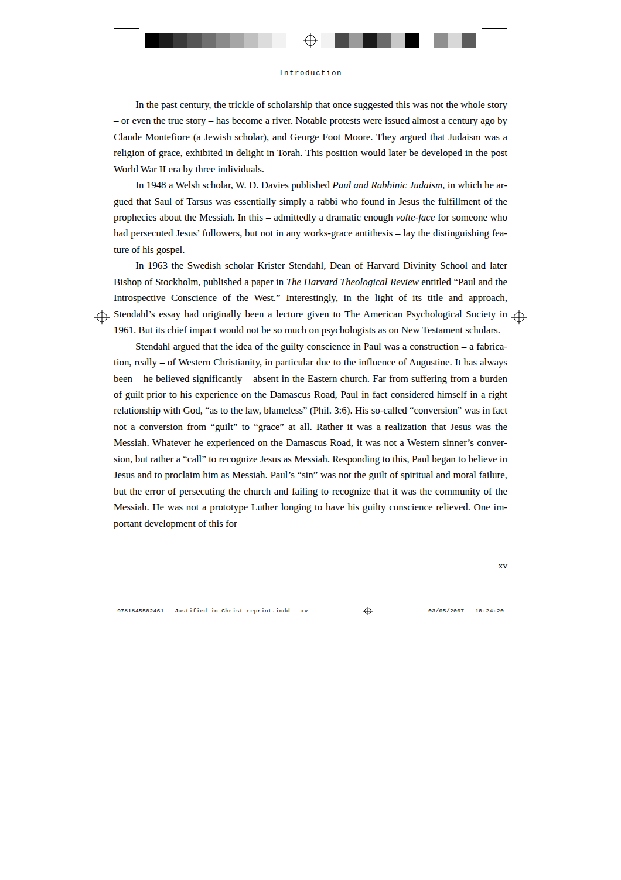Introduction
In the past century, the trickle of scholarship that once suggested this was not the whole story – or even the true story – has become a river. Notable protests were issued almost a century ago by Claude Montefiore (a Jewish scholar), and George Foot Moore. They argued that Judaism was a religion of grace, exhibited in delight in Torah. This position would later be developed in the post World War II era by three individuals.
In 1948 a Welsh scholar, W. D. Davies published Paul and Rabbinic Judaism, in which he argued that Saul of Tarsus was essentially simply a rabbi who found in Jesus the fulfillment of the prophecies about the Messiah. In this – admittedly a dramatic enough volte-face for someone who had persecuted Jesus’ followers, but not in any works-grace antithesis – lay the distinguishing feature of his gospel.
In 1963 the Swedish scholar Krister Stendahl, Dean of Harvard Divinity School and later Bishop of Stockholm, published a paper in The Harvard Theological Review entitled “Paul and the Introspective Conscience of the West.” Interestingly, in the light of its title and approach, Stendahl’s essay had originally been a lecture given to The American Psychological Society in 1961. But its chief impact would not be so much on psychologists as on New Testament scholars.
Stendahl argued that the idea of the guilty conscience in Paul was a construction – a fabrication, really – of Western Christianity, in particular due to the influence of Augustine. It has always been – he believed significantly – absent in the Eastern church. Far from suffering from a burden of guilt prior to his experience on the Damascus Road, Paul in fact considered himself in a right relationship with God, “as to the law, blameless” (Phil. 3:6). His so-called “conversion” was in fact not a conversion from “guilt” to “grace” at all. Rather it was a realization that Jesus was the Messiah. Whatever he experienced on the Damascus Road, it was not a Western sinner’s conversion, but rather a “call” to recognize Jesus as Messiah. Responding to this, Paul began to believe in Jesus and to proclaim him as Messiah. Paul’s “sin” was not the guilt of spiritual and moral failure, but the error of persecuting the church and failing to recognize that it was the community of the Messiah. He was not a prototype Luther longing to have his guilty conscience relieved. One important development of this for
xv
9781845502461 - Justified in Christ reprint.indd xv 03/05/2007 10:24:20